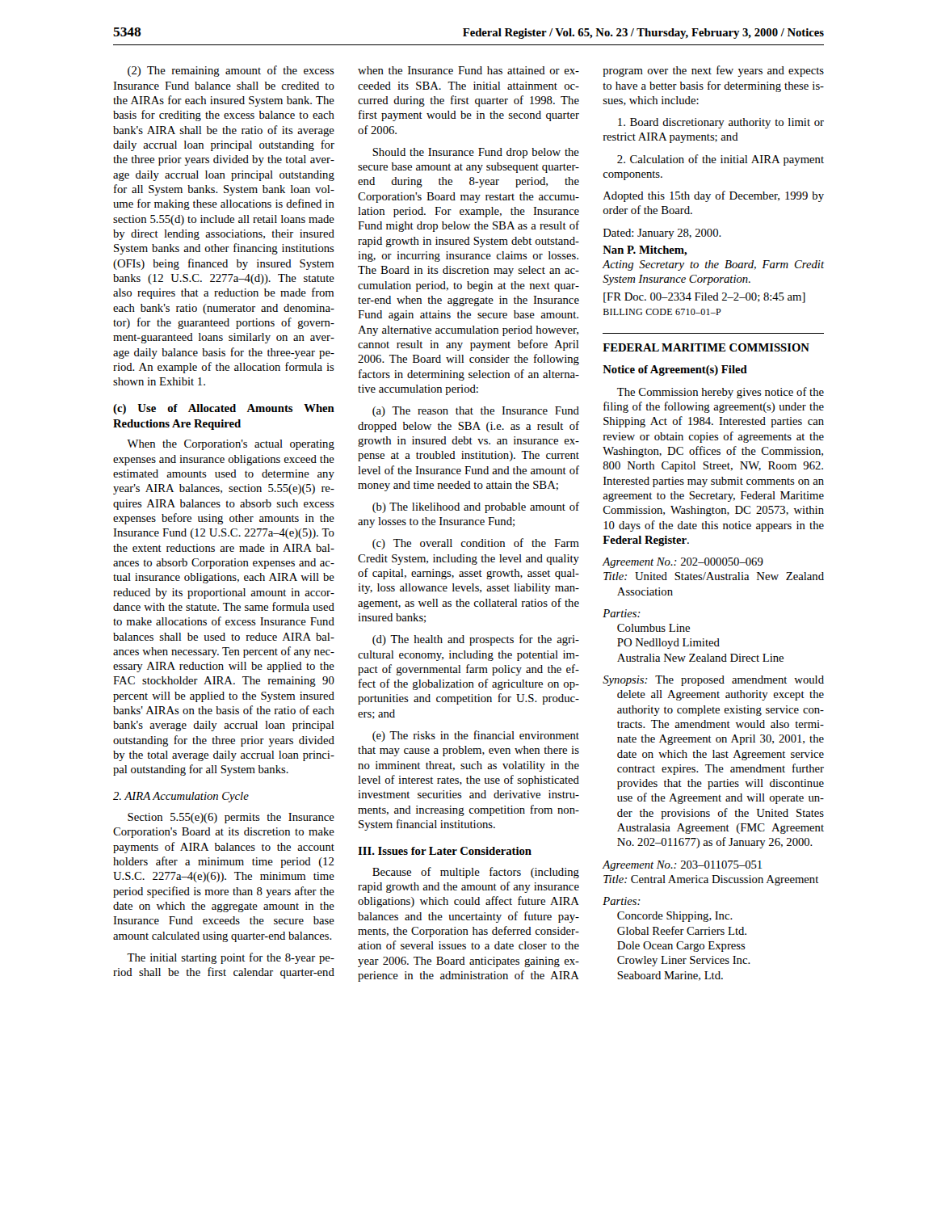5348 Federal Register / Vol. 65, No. 23 / Thursday, February 3, 2000 / Notices
(2) The remaining amount of the excess Insurance Fund balance shall be credited to the AIRAs for each insured System bank. The basis for crediting the excess balance to each bank's AIRA shall be the ratio of its average daily accrual loan principal outstanding for the three prior years divided by the total average daily accrual loan principal outstanding for all System banks. System bank loan volume for making these allocations is defined in section 5.55(d) to include all retail loans made by direct lending associations, their insured System banks and other financing institutions (OFIs) being financed by insured System banks (12 U.S.C. 2277a–4(d)). The statute also requires that a reduction be made from each bank's ratio (numerator and denominator) for the guaranteed portions of government-guaranteed loans similarly on an average daily balance basis for the three-year period. An example of the allocation formula is shown in Exhibit 1.
(c) Use of Allocated Amounts When Reductions Are Required
When the Corporation's actual operating expenses and insurance obligations exceed the estimated amounts used to determine any year's AIRA balances, section 5.55(e)(5) requires AIRA balances to absorb such excess expenses before using other amounts in the Insurance Fund (12 U.S.C. 2277a–4(e)(5)). To the extent reductions are made in AIRA balances to absorb Corporation expenses and actual insurance obligations, each AIRA will be reduced by its proportional amount in accordance with the statute. The same formula used to make allocations of excess Insurance Fund balances shall be used to reduce AIRA balances when necessary. Ten percent of any necessary AIRA reduction will be applied to the FAC stockholder AIRA. The remaining 90 percent will be applied to the System insured banks' AIRAs on the basis of the ratio of each bank's average daily accrual loan principal outstanding for the three prior years divided by the total average daily accrual loan principal outstanding for all System banks.
2. AIRA Accumulation Cycle
Section 5.55(e)(6) permits the Insurance Corporation's Board at its discretion to make payments of AIRA balances to the account holders after a minimum time period (12 U.S.C. 2277a–4(e)(6)). The minimum time period specified is more than 8 years after the date on which the aggregate amount in the Insurance Fund exceeds the secure base amount calculated using quarter-end balances.
The initial starting point for the 8-year period shall be the first calendar quarter-end when the Insurance Fund has attained or exceeded its SBA. The initial attainment occurred during the first quarter of 1998. The first payment would be in the second quarter of 2006.
Should the Insurance Fund drop below the secure base amount at any subsequent quarter-end during the 8-year period, the Corporation's Board may restart the accumulation period. For example, the Insurance Fund might drop below the SBA as a result of rapid growth in insured System debt outstanding, or incurring insurance claims or losses. The Board in its discretion may select an accumulation period, to begin at the next quarter-end when the aggregate in the Insurance Fund again attains the secure base amount. Any alternative accumulation period however, cannot result in any payment before April 2006. The Board will consider the following factors in determining selection of an alternative accumulation period:
(a) The reason that the Insurance Fund dropped below the SBA (i.e. as a result of growth in insured debt vs. an insurance expense at a troubled institution). The current level of the Insurance Fund and the amount of money and time needed to attain the SBA;
(b) The likelihood and probable amount of any losses to the Insurance Fund;
(c) The overall condition of the Farm Credit System, including the level and quality of capital, earnings, asset growth, asset quality, loss allowance levels, asset liability management, as well as the collateral ratios of the insured banks;
(d) The health and prospects for the agricultural economy, including the potential impact of governmental farm policy and the effect of the globalization of agriculture on opportunities and competition for U.S. producers; and
(e) The risks in the financial environment that may cause a problem, even when there is no imminent threat, such as volatility in the level of interest rates, the use of sophisticated investment securities and derivative instruments, and increasing competition from non-System financial institutions.
III. Issues for Later Consideration
Because of multiple factors (including rapid growth and the amount of any insurance obligations) which could affect future AIRA balances and the uncertainty of future payments, the Corporation has deferred consideration of several issues to a date closer to the year 2006. The Board anticipates gaining experience in the administration of the AIRA program over the next few years and expects to have a better basis for determining these issues, which include:
1. Board discretionary authority to limit or restrict AIRA payments; and
2. Calculation of the initial AIRA payment components.
Adopted this 15th day of December, 1999 by order of the Board.
Dated: January 28, 2000.
Nan P. Mitchem,
Acting Secretary to the Board, Farm Credit System Insurance Corporation.
[FR Doc. 00–2334 Filed 2–2–00; 8:45 am]
BILLING CODE 6710–01–P
FEDERAL MARITIME COMMISSION
Notice of Agreement(s) Filed
The Commission hereby gives notice of the filing of the following agreement(s) under the Shipping Act of 1984. Interested parties can review or obtain copies of agreements at the Washington, DC offices of the Commission, 800 North Capitol Street, NW, Room 962. Interested parties may submit comments on an agreement to the Secretary, Federal Maritime Commission, Washington, DC 20573, within 10 days of the date this notice appears in the Federal Register.
Agreement No.: 202–000050–069
Title: United States/Australia New Zealand Association
Parties:
Columbus Line
PO Nedlloyd Limited
Australia New Zealand Direct Line
Synopsis: The proposed amendment would delete all Agreement authority except the authority to complete existing service contracts. The amendment would also terminate the Agreement on April 30, 2001, the date on which the last Agreement service contract expires. The amendment further provides that the parties will discontinue use of the Agreement and will operate under the provisions of the United States Australasia Agreement (FMC Agreement No. 202–011677) as of January 26, 2000.
Agreement No.: 203–011075–051
Title: Central America Discussion Agreement
Parties:
Concorde Shipping, Inc.
Global Reefer Carriers Ltd.
Dole Ocean Cargo Express
Crowley Liner Services Inc.
Seaboard Marine, Ltd.